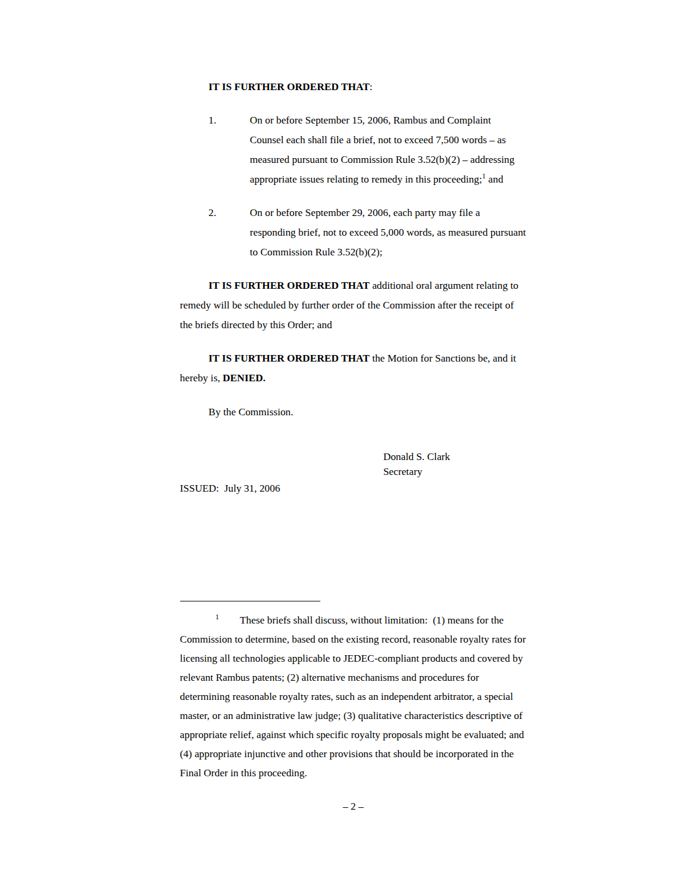IT IS FURTHER ORDERED THAT:
1.
On or before September 15, 2006, Rambus and Complaint Counsel each shall file a brief, not to exceed 7,500 words – as measured pursuant to Commission Rule 3.52(b)(2) – addressing appropriate issues relating to remedy in this proceeding;1 and
2.
On or before September 29, 2006, each party may file a responding brief, not to exceed 5,000 words, as measured pursuant to Commission Rule 3.52(b)(2);
IT IS FURTHER ORDERED THAT additional oral argument relating to remedy will be scheduled by further order of the Commission after the receipt of the briefs directed by this Order; and
IT IS FURTHER ORDERED THAT the Motion for Sanctions be, and it hereby is, DENIED.
By the Commission.
Donald S. Clark
Secretary
ISSUED: July 31, 2006
1 These briefs shall discuss, without limitation: (1) means for the Commission to determine, based on the existing record, reasonable royalty rates for licensing all technologies applicable to JEDEC-compliant products and covered by relevant Rambus patents; (2) alternative mechanisms and procedures for determining reasonable royalty rates, such as an independent arbitrator, a special master, or an administrative law judge; (3) qualitative characteristics descriptive of appropriate relief, against which specific royalty proposals might be evaluated; and (4) appropriate injunctive and other provisions that should be incorporated in the Final Order in this proceeding.
– 2 –